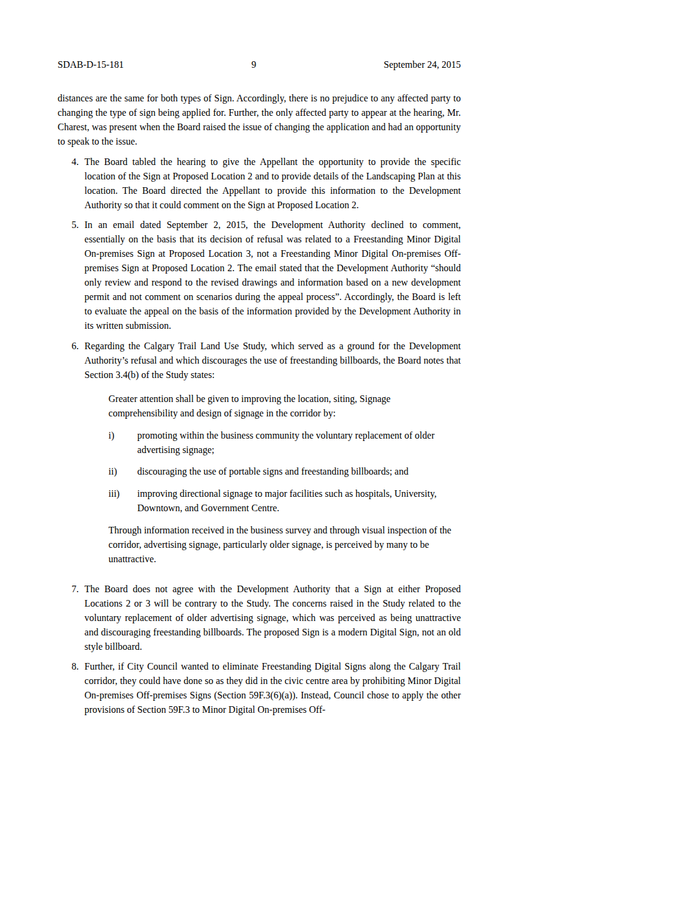SDAB-D-15-181
9
September 24, 2015
distances are the same for both types of Sign. Accordingly, there is no prejudice to any affected party to changing the type of sign being applied for. Further, the only affected party to appear at the hearing, Mr. Charest, was present when the Board raised the issue of changing the application and had an opportunity to speak to the issue.
4. The Board tabled the hearing to give the Appellant the opportunity to provide the specific location of the Sign at Proposed Location 2 and to provide details of the Landscaping Plan at this location. The Board directed the Appellant to provide this information to the Development Authority so that it could comment on the Sign at Proposed Location 2.
5. In an email dated September 2, 2015, the Development Authority declined to comment, essentially on the basis that its decision of refusal was related to a Freestanding Minor Digital On-premises Sign at Proposed Location 3, not a Freestanding Minor Digital On-premises Off-premises Sign at Proposed Location 2. The email stated that the Development Authority “should only review and respond to the revised drawings and information based on a new development permit and not comment on scenarios during the appeal process”. Accordingly, the Board is left to evaluate the appeal on the basis of the information provided by the Development Authority in its written submission.
6. Regarding the Calgary Trail Land Use Study, which served as a ground for the Development Authority’s refusal and which discourages the use of freestanding billboards, the Board notes that Section 3.4(b) of the Study states:
Greater attention shall be given to improving the location, siting, Signage comprehensibility and design of signage in the corridor by:
i) promoting within the business community the voluntary replacement of older advertising signage;
ii) discouraging the use of portable signs and freestanding billboards; and
iii) improving directional signage to major facilities such as hospitals, University, Downtown, and Government Centre.
Through information received in the business survey and through visual inspection of the corridor, advertising signage, particularly older signage, is perceived by many to be unattractive.
7. The Board does not agree with the Development Authority that a Sign at either Proposed Locations 2 or 3 will be contrary to the Study. The concerns raised in the Study related to the voluntary replacement of older advertising signage, which was perceived as being unattractive and discouraging freestanding billboards. The proposed Sign is a modern Digital Sign, not an old style billboard.
8. Further, if City Council wanted to eliminate Freestanding Digital Signs along the Calgary Trail corridor, they could have done so as they did in the civic centre area by prohibiting Minor Digital On-premises Off-premises Signs (Section 59F.3(6)(a)). Instead, Council chose to apply the other provisions of Section 59F.3 to Minor Digital On-premises Off-